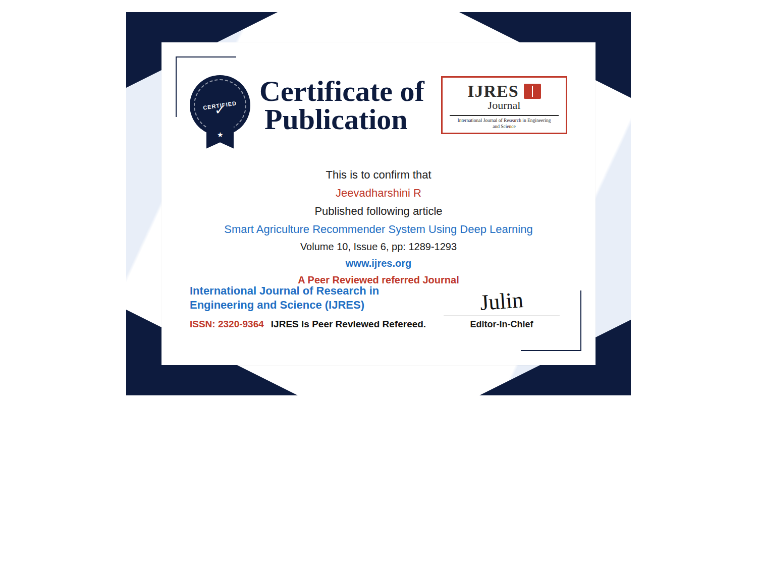Certified ✓
★
Certificate of Publication
IJRES
Journal
International Journal of Research in Engineering
and Science
This is to confirm that
Jeevadharshini R
Published following article
Smart Agriculture Recommender System Using Deep Learning
Volume 10, Issue 6, pp: 1289-1293
www.ijres.org
A Peer Reviewed referred Journal
International Journal of Research in Engineering and Science (IJRES)
ISSN: 2320-9364 IJRES is Peer Reviewed Refereed.
Julin
Editor-In-Chief